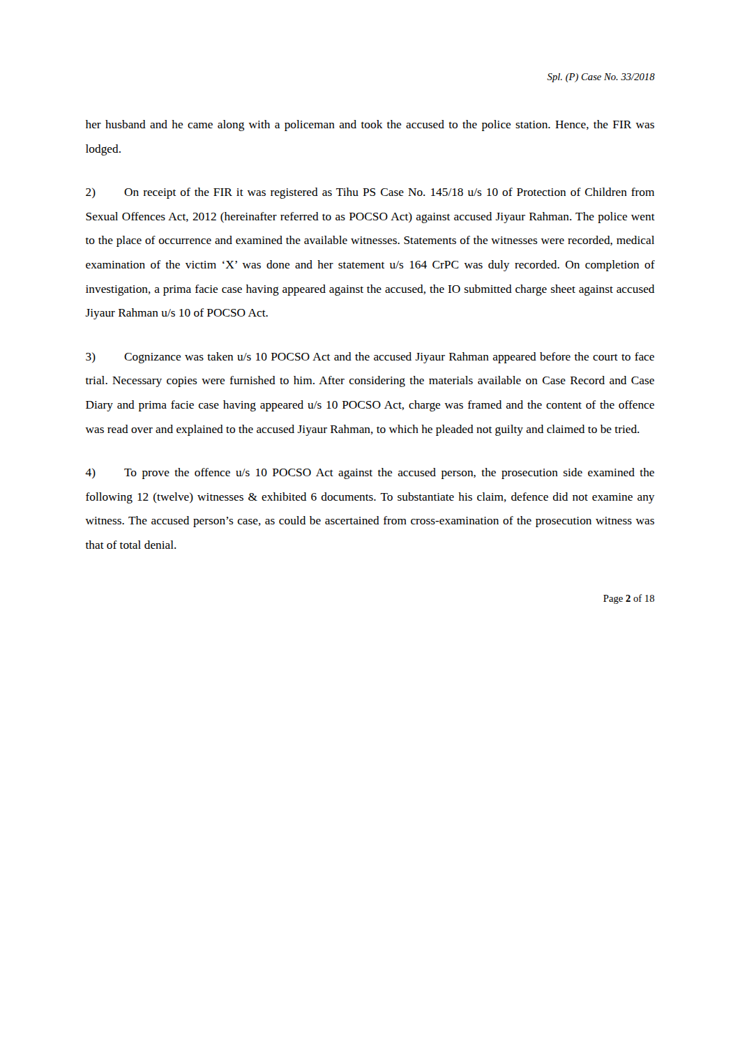Spl. (P) Case No. 33/2018
her husband and he came along with a policeman and took the accused to the police station. Hence, the FIR was lodged.
2) On receipt of the FIR it was registered as Tihu PS Case No. 145/18 u/s 10 of Protection of Children from Sexual Offences Act, 2012 (hereinafter referred to as POCSO Act) against accused Jiyaur Rahman. The police went to the place of occurrence and examined the available witnesses. Statements of the witnesses were recorded, medical examination of the victim ‘X’ was done and her statement u/s 164 CrPC was duly recorded. On completion of investigation, a prima facie case having appeared against the accused, the IO submitted charge sheet against accused Jiyaur Rahman u/s 10 of POCSO Act.
3) Cognizance was taken u/s 10 POCSO Act and the accused Jiyaur Rahman appeared before the court to face trial. Necessary copies were furnished to him. After considering the materials available on Case Record and Case Diary and prima facie case having appeared u/s 10 POCSO Act, charge was framed and the content of the offence was read over and explained to the accused Jiyaur Rahman, to which he pleaded not guilty and claimed to be tried.
4) To prove the offence u/s 10 POCSO Act against the accused person, the prosecution side examined the following 12 (twelve) witnesses & exhibited 6 documents. To substantiate his claim, defence did not examine any witness. The accused person’s case, as could be ascertained from cross-examination of the prosecution witness was that of total denial.
Page 2 of 18